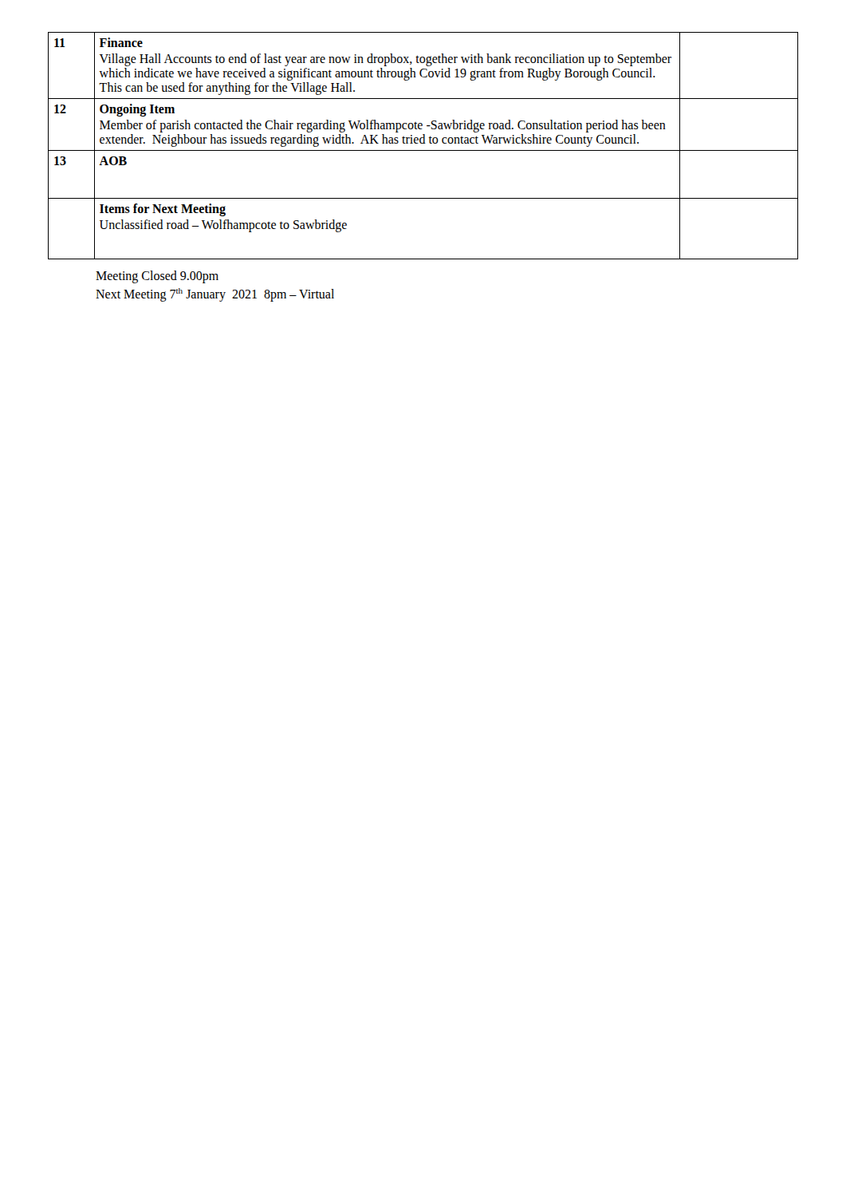| 11 | Finance Village Hall Accounts to end of last year are now in dropbox, together with bank reconciliation up to September which indicate we have received a significant amount through Covid 19 grant from Rugby Borough Council. This can be used for anything for the Village Hall. | |
| 12 | Ongoing Item Member of parish contacted the Chair regarding Wolfhampcote -Sawbridge road. Consultation period has been extender. Neighbour has issueds regarding width. AK has tried to contact Warwickshire County Council. | |
| 13 | AOB | |
| | Items for Next Meeting Unclassified road – Wolfhampcote to Sawbridge | |
Meeting Closed 9.00pm
Next Meeting 7th January 2021 8pm – Virtual